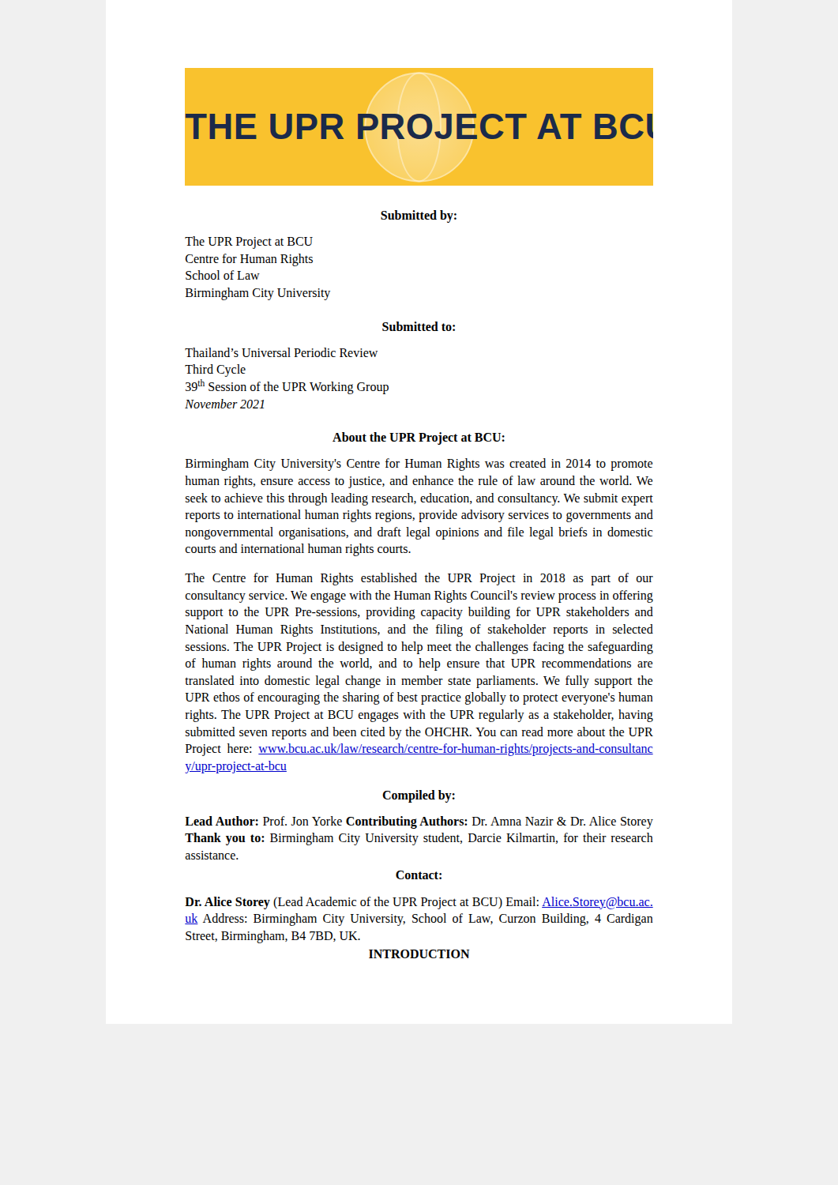THE UPR PROJECT AT BCU
Submitted by:
The UPR Project at BCU
Centre for Human Rights
School of Law
Birmingham City University
Submitted to:
Thailand’s Universal Periodic Review
Third Cycle
39th Session of the UPR Working Group
November 2021
About the UPR Project at BCU:
Birmingham City University's Centre for Human Rights was created in 2014 to promote human rights, ensure access to justice, and enhance the rule of law around the world. We seek to achieve this through leading research, education, and consultancy. We submit expert reports to international human rights regions, provide advisory services to governments and nongovernmental organisations, and draft legal opinions and file legal briefs in domestic courts and international human rights courts.
The Centre for Human Rights established the UPR Project in 2018 as part of our consultancy service. We engage with the Human Rights Council's review process in offering support to the UPR Pre-sessions, providing capacity building for UPR stakeholders and National Human Rights Institutions, and the filing of stakeholder reports in selected sessions. The UPR Project is designed to help meet the challenges facing the safeguarding of human rights around the world, and to help ensure that UPR recommendations are translated into domestic legal change in member state parliaments. We fully support the UPR ethos of encouraging the sharing of best practice globally to protect everyone's human rights. The UPR Project at BCU engages with the UPR regularly as a stakeholder, having submitted seven reports and been cited by the OHCHR. You can read more about the UPR Project here: www.bcu.ac.uk/law/research/centre-for-human-rights/projects-and-consultancy/upr-project-at-bcu
Compiled by:
Lead Author: Prof. Jon Yorke Contributing Authors: Dr. Amna Nazir & Dr. Alice Storey Thank you to: Birmingham City University student, Darcie Kilmartin, for their research assistance.
Contact:
Dr. Alice Storey (Lead Academic of the UPR Project at BCU) Email: Alice.Storey@bcu.ac.uk Address: Birmingham City University, School of Law, Curzon Building, 4 Cardigan Street, Birmingham, B4 7BD, UK.
INTRODUCTION